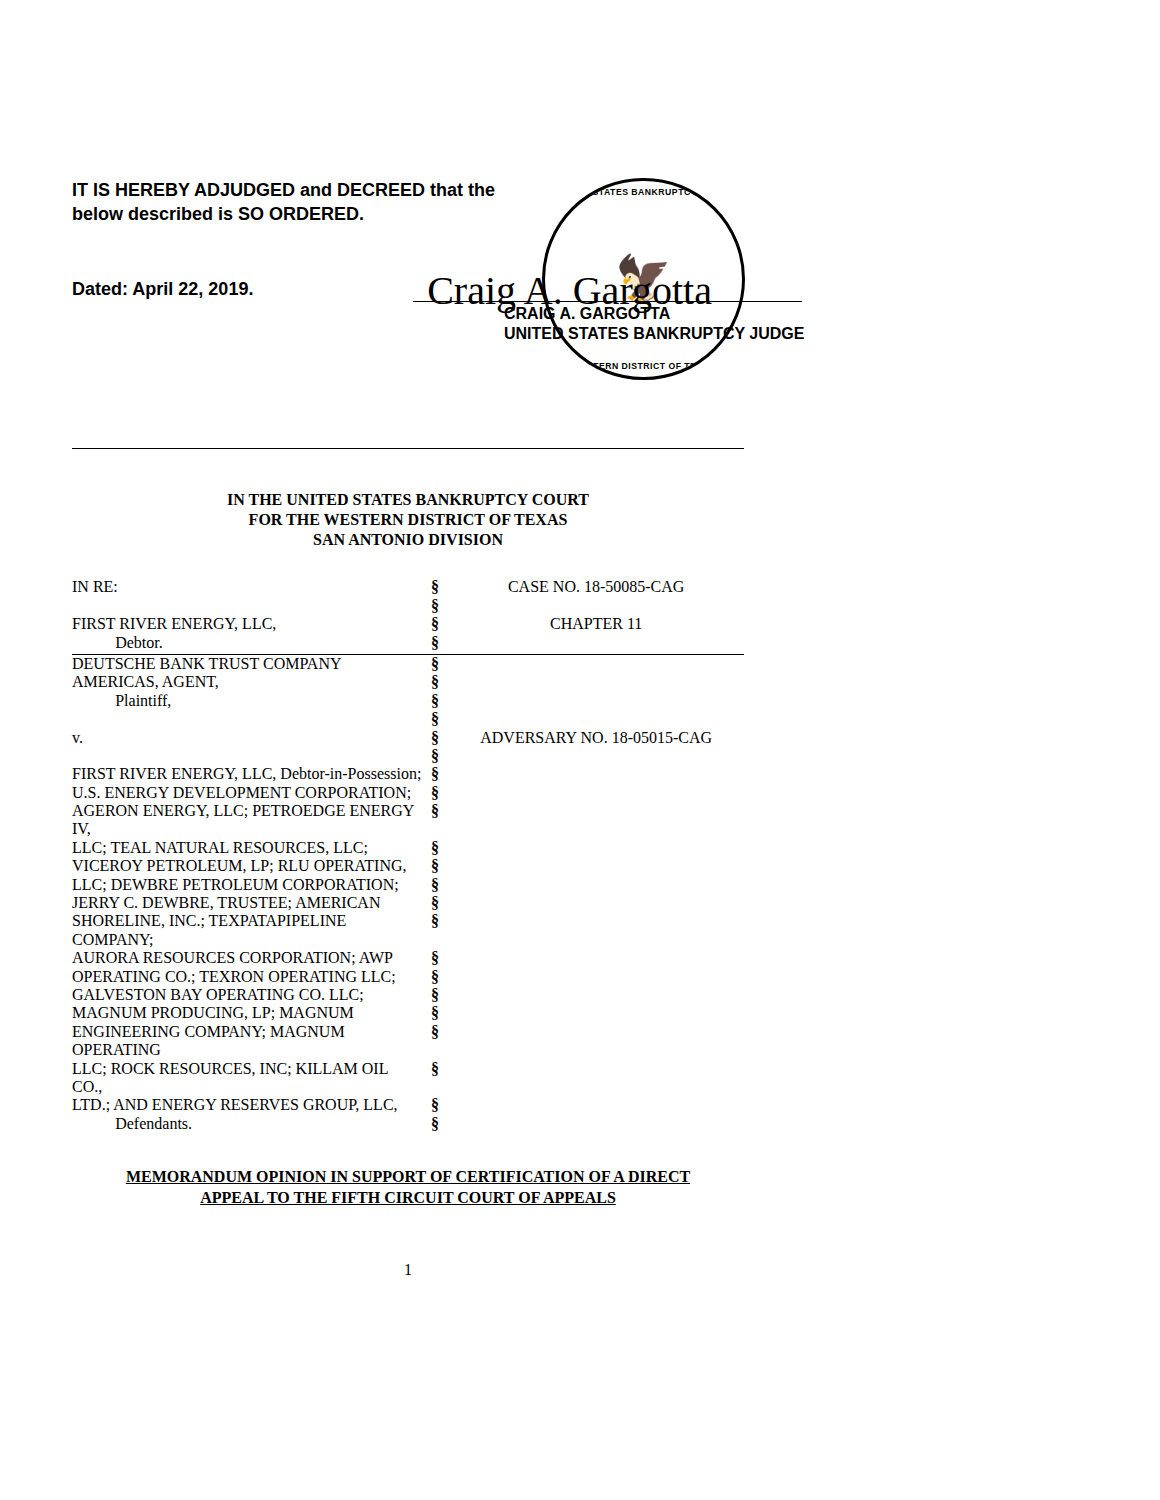UNITED STATES BANKRUPTCY COURT
🦅
WESTERN DISTRICT OF TEXAS
IT IS HEREBY ADJUDGED and DECREED that the below described is SO ORDERED.
Dated: April 22, 2019.
Craig A. Gargotta
CRAIG A. GARGOTTA
UNITED STATES BANKRUPTCY JUDGE
IN THE UNITED STATES BANKRUPTCY COURT
FOR THE WESTERN DISTRICT OF TEXAS
SAN ANTONIO DIVISION
| IN RE: | § | CASE NO. 18-50085-CAG |
| | § | |
| FIRST RIVER ENERGY, LLC, | § | CHAPTER 11 |
| Debtor. | § | |
| DEUTSCHE BANK TRUST COMPANY | § | |
| AMERICAS, AGENT, | § | |
| Plaintiff, | § | |
| | § | |
| v. | § | ADVERSARY NO. 18-05015-CAG |
| | § | |
| FIRST RIVER ENERGY, LLC, Debtor-in-Possession; | § | |
| U.S. ENERGY DEVELOPMENT CORPORATION; | § | |
| AGERON ENERGY, LLC; PETROEDGE ENERGY IV, | § | |
| LLC; TEAL NATURAL RESOURCES, LLC; | § | |
| VICEROY PETROLEUM, LP; RLU OPERATING, | § | |
| LLC; DEWBRE PETROLEUM CORPORATION; | § | |
| JERRY C. DEWBRE, TRUSTEE; AMERICAN | § | |
| SHORELINE, INC.; TEXPATAPIPELINE COMPANY; | § | |
| AURORA RESOURCES CORPORATION; AWP | § | |
| OPERATING CO.; TEXRON OPERATING LLC; | § | |
| GALVESTON BAY OPERATING CO. LLC; | § | |
| MAGNUM PRODUCING, LP; MAGNUM | § | |
| ENGINEERING COMPANY; MAGNUM OPERATING | § | |
| LLC; ROCK RESOURCES, INC; KILLAM OIL CO., | § | |
| LTD.; AND ENERGY RESERVES GROUP, LLC, | § | |
| Defendants. | § | |
MEMORANDUM OPINION IN SUPPORT OF CERTIFICATION OF A DIRECT
APPEAL TO THE FIFTH CIRCUIT COURT OF APPEALS
1